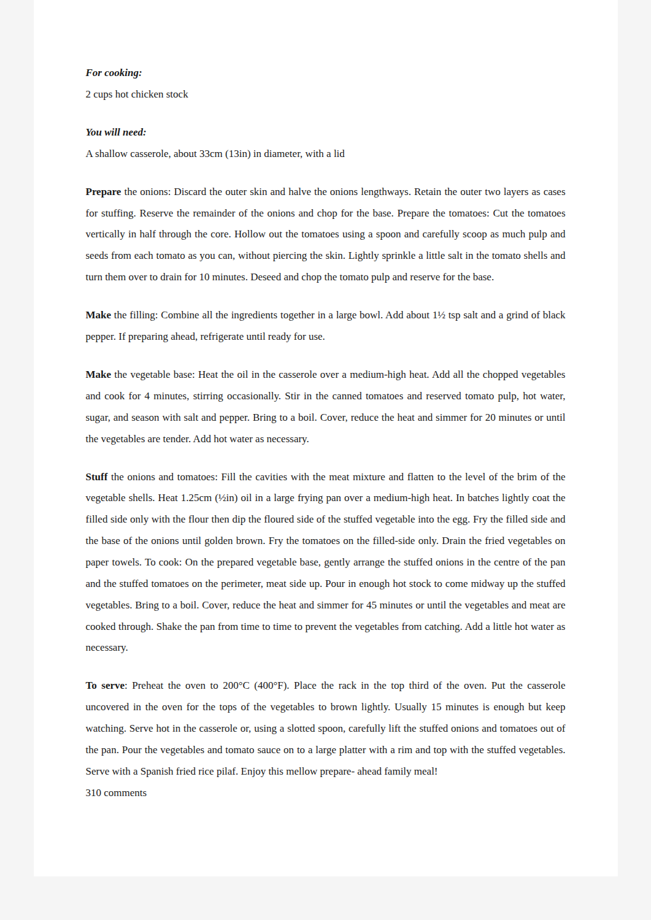For cooking:
2 cups hot chicken stock
You will need:
A shallow casserole, about 33cm (13in) in diameter, with a lid
Prepare the onions: Discard the outer skin and halve the onions lengthways. Retain the outer two layers as cases for stuffing. Reserve the remainder of the onions and chop for the base. Prepare the tomatoes: Cut the tomatoes vertically in half through the core. Hollow out the tomatoes using a spoon and carefully scoop as much pulp and seeds from each tomato as you can, without piercing the skin. Lightly sprinkle a little salt in the tomato shells and turn them over to drain for 10 minutes. Deseed and chop the tomato pulp and reserve for the base.
Make the filling: Combine all the ingredients together in a large bowl. Add about 1½ tsp salt and a grind of black pepper. If preparing ahead, refrigerate until ready for use.
Make the vegetable base: Heat the oil in the casserole over a medium-high heat. Add all the chopped vegetables and cook for 4 minutes, stirring occasionally. Stir in the canned tomatoes and reserved tomato pulp, hot water, sugar, and season with salt and pepper. Bring to a boil. Cover, reduce the heat and simmer for 20 minutes or until the vegetables are tender. Add hot water as necessary.
Stuff the onions and tomatoes: Fill the cavities with the meat mixture and flatten to the level of the brim of the vegetable shells. Heat 1.25cm (½in) oil in a large frying pan over a medium-high heat. In batches lightly coat the filled side only with the flour then dip the floured side of the stuffed vegetable into the egg. Fry the filled side and the base of the onions until golden brown. Fry the tomatoes on the filled-side only. Drain the fried vegetables on paper towels. To cook: On the prepared vegetable base, gently arrange the stuffed onions in the centre of the pan and the stuffed tomatoes on the perimeter, meat side up. Pour in enough hot stock to come midway up the stuffed vegetables. Bring to a boil. Cover, reduce the heat and simmer for 45 minutes or until the vegetables and meat are cooked through. Shake the pan from time to time to prevent the vegetables from catching. Add a little hot water as necessary.
To serve: Preheat the oven to 200°C (400°F). Place the rack in the top third of the oven. Put the casserole uncovered in the oven for the tops of the vegetables to brown lightly. Usually 15 minutes is enough but keep watching. Serve hot in the casserole or, using a slotted spoon, carefully lift the stuffed onions and tomatoes out of the pan. Pour the vegetables and tomato sauce on to a large platter with a rim and top with the stuffed vegetables. Serve with a Spanish fried rice pilaf. Enjoy this mellow prepare- ahead family meal!
310 comments